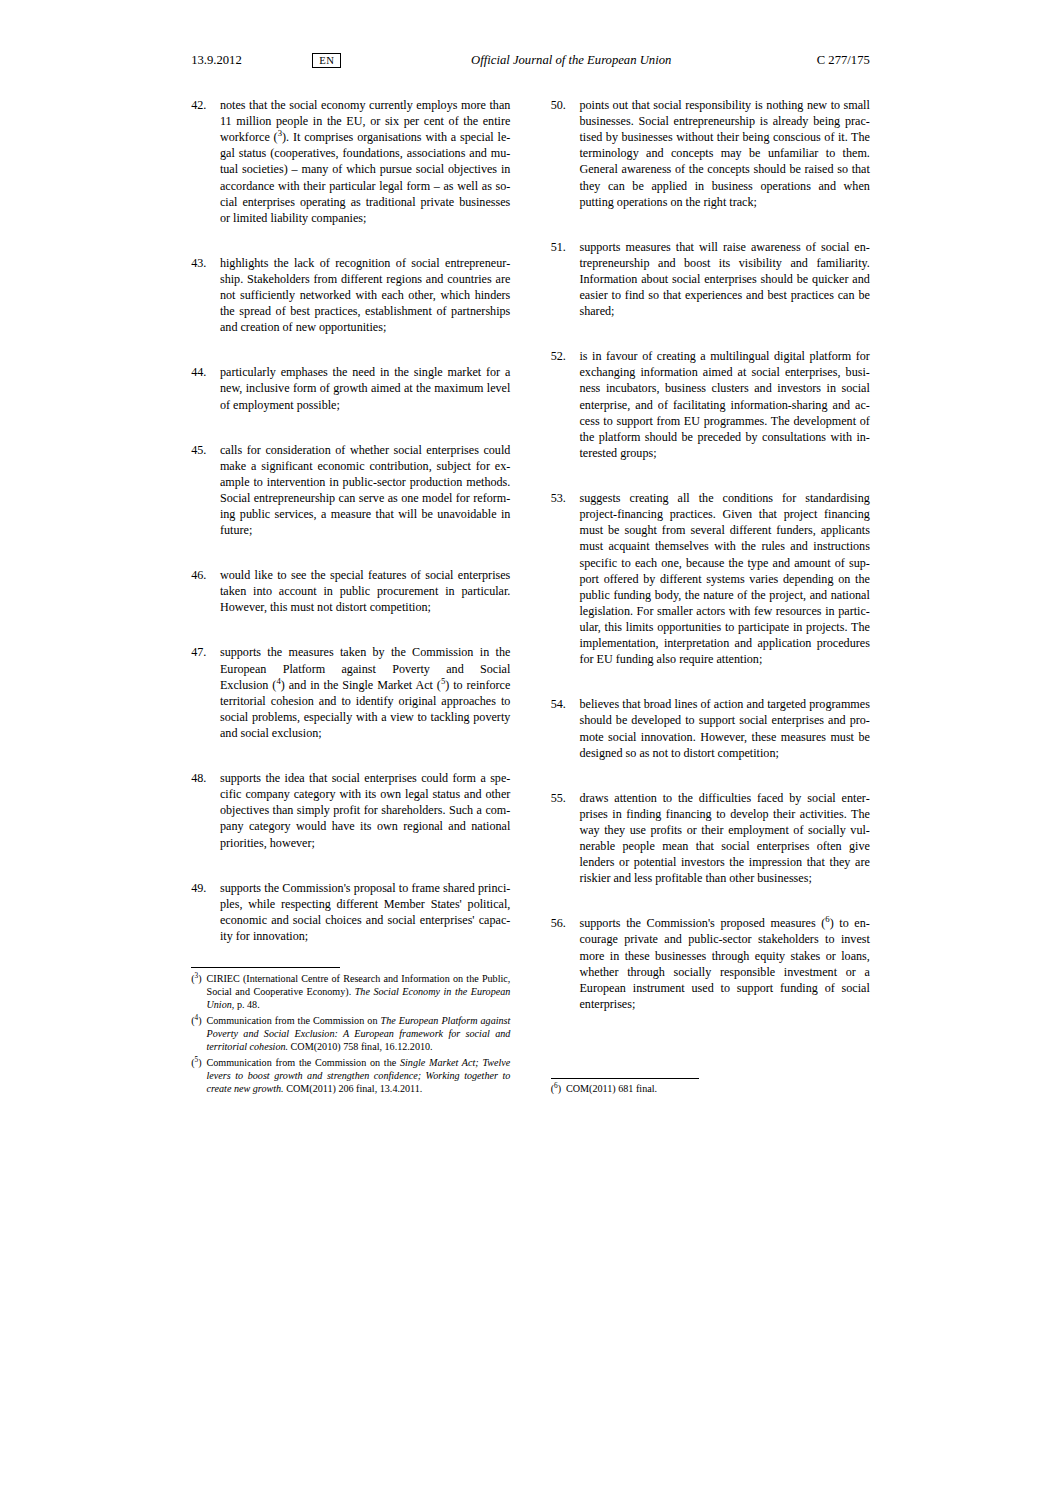13.9.2012
EN
Official Journal of the European Union
C 277/175
42. notes that the social economy currently employs more than 11 million people in the EU, or six per cent of the entire workforce (3). It comprises organisations with a special legal status (cooperatives, foundations, associations and mutual societies) – many of which pursue social objectives in accordance with their particular legal form – as well as social enterprises operating as traditional private businesses or limited liability companies;
43. highlights the lack of recognition of social entrepreneurship. Stakeholders from different regions and countries are not sufficiently networked with each other, which hinders the spread of best practices, establishment of partnerships and creation of new opportunities;
44. particularly emphases the need in the single market for a new, inclusive form of growth aimed at the maximum level of employment possible;
45. calls for consideration of whether social enterprises could make a significant economic contribution, subject for example to intervention in public-sector production methods. Social entrepreneurship can serve as one model for reforming public services, a measure that will be unavoidable in future;
46. would like to see the special features of social enterprises taken into account in public procurement in particular. However, this must not distort competition;
47. supports the measures taken by the Commission in the European Platform against Poverty and Social Exclusion (4) and in the Single Market Act (5) to reinforce territorial cohesion and to identify original approaches to social problems, especially with a view to tackling poverty and social exclusion;
48. supports the idea that social enterprises could form a specific company category with its own legal status and other objectives than simply profit for shareholders. Such a company category would have its own regional and national priorities, however;
49. supports the Commission's proposal to frame shared principles, while respecting different Member States' political, economic and social choices and social enterprises' capacity for innovation;
(3) CIRIEC (International Centre of Research and Information on the Public, Social and Cooperative Economy). The Social Economy in the European Union, p. 48.
(4) Communication from the Commission on The European Platform against Poverty and Social Exclusion: A European framework for social and territorial cohesion. COM(2010) 758 final, 16.12.2010.
(5) Communication from the Commission on the Single Market Act; Twelve levers to boost growth and strengthen confidence; Working together to create new growth. COM(2011) 206 final, 13.4.2011.
50. points out that social responsibility is nothing new to small businesses. Social entrepreneurship is already being practised by businesses without their being conscious of it. The terminology and concepts may be unfamiliar to them. General awareness of the concepts should be raised so that they can be applied in business operations and when putting operations on the right track;
51. supports measures that will raise awareness of social entrepreneurship and boost its visibility and familiarity. Information about social enterprises should be quicker and easier to find so that experiences and best practices can be shared;
52. is in favour of creating a multilingual digital platform for exchanging information aimed at social enterprises, business incubators, business clusters and investors in social enterprise, and of facilitating information-sharing and access to support from EU programmes. The development of the platform should be preceded by consultations with interested groups;
53. suggests creating all the conditions for standardising project-financing practices. Given that project financing must be sought from several different funders, applicants must acquaint themselves with the rules and instructions specific to each one, because the type and amount of support offered by different systems varies depending on the public funding body, the nature of the project, and national legislation. For smaller actors with few resources in particular, this limits opportunities to participate in projects. The implementation, interpretation and application procedures for EU funding also require attention;
54. believes that broad lines of action and targeted programmes should be developed to support social enterprises and promote social innovation. However, these measures must be designed so as not to distort competition;
55. draws attention to the difficulties faced by social enterprises in finding financing to develop their activities. The way they use profits or their employment of socially vulnerable people mean that social enterprises often give lenders or potential investors the impression that they are riskier and less profitable than other businesses;
56. supports the Commission's proposed measures (6) to encourage private and public-sector stakeholders to invest more in these businesses through equity stakes or loans, whether through socially responsible investment or a European instrument used to support funding of social enterprises;
(6) COM(2011) 681 final.